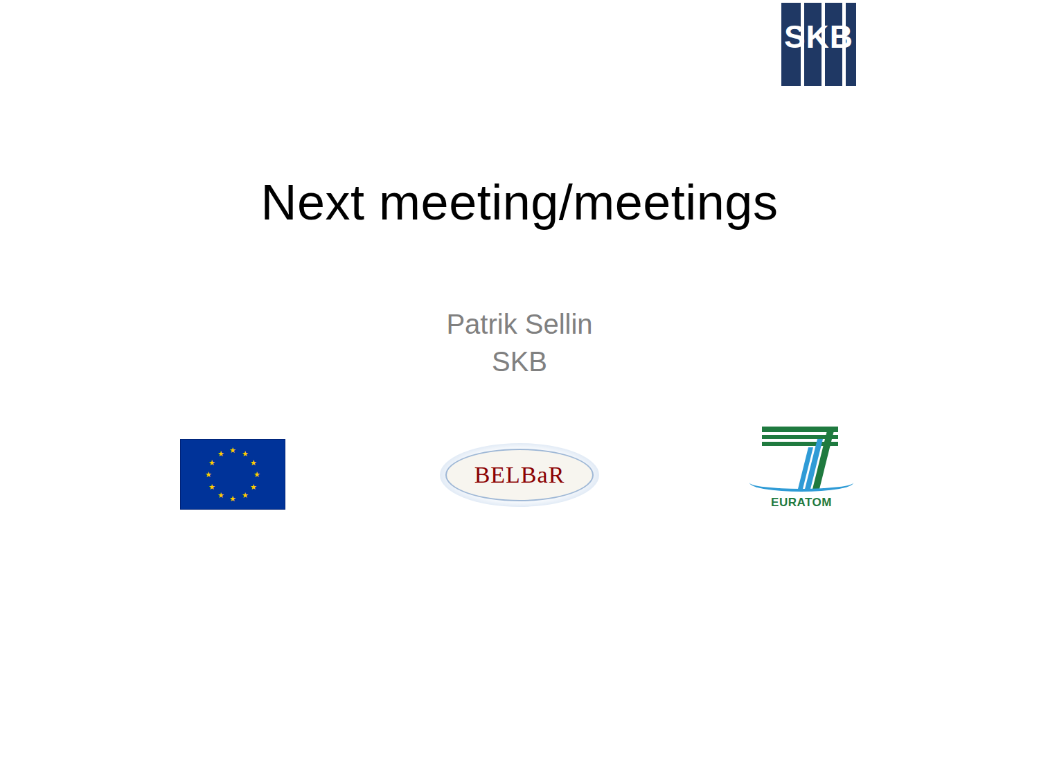SKB
Next meeting/meetings
Patrik Sellin SKB
★ ★ ★ ★ ★ ★ ★ ★ ★ ★ ★ ★
BELBaR
EURATOM